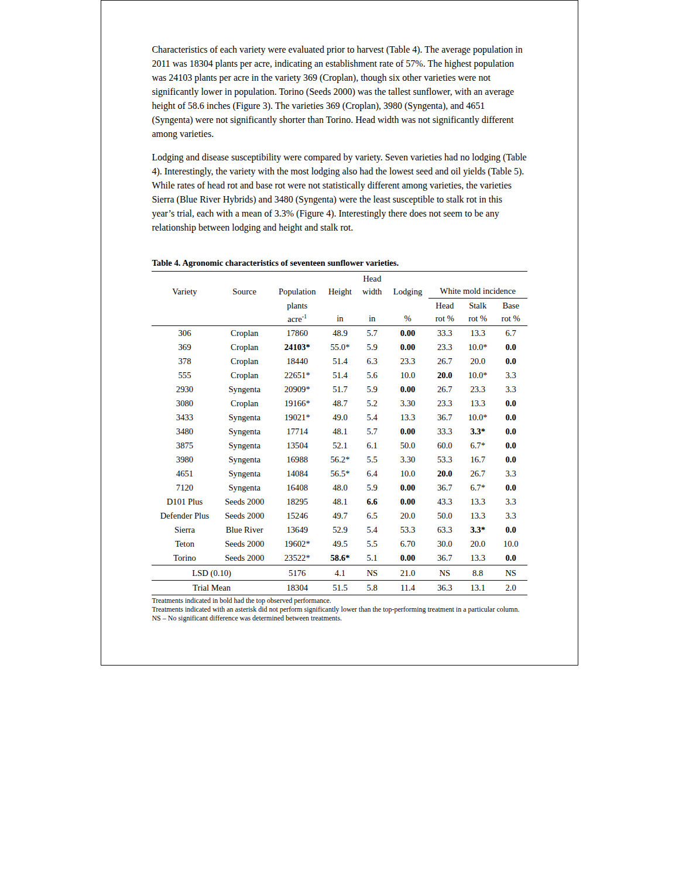Characteristics of each variety were evaluated prior to harvest (Table 4). The average population in 2011 was 18304 plants per acre, indicating an establishment rate of 57%. The highest population was 24103 plants per acre in the variety 369 (Croplan), though six other varieties were not significantly lower in population. Torino (Seeds 2000) was the tallest sunflower, with an average height of 58.6 inches (Figure 3). The varieties 369 (Croplan), 3980 (Syngenta), and 4651 (Syngenta) were not significantly shorter than Torino. Head width was not significantly different among varieties.
Lodging and disease susceptibility were compared by variety. Seven varieties had no lodging (Table 4). Interestingly, the variety with the most lodging also had the lowest seed and oil yields (Table 5). While rates of head rot and base rot were not statistically different among varieties, the varieties Sierra (Blue River Hybrids) and 3480 (Syngenta) were the least susceptible to stalk rot in this year’s trial, each with a mean of 3.3% (Figure 4). Interestingly there does not seem to be any relationship between lodging and height and stalk rot.
Table 4. Agronomic characteristics of seventeen sunflower varieties.
| Variety | Source | Population | Height | Head width | Lodging | White mold incidence |
| --- | --- | --- | --- | --- | --- | --- |
| | | plants acre -1 | in | in | % | Head rot % | Stalk rot % | Base rot % |
| 306 | Croplan | 17860 | 48.9 | 5.7 | 0.00 | 33.3 | 13.3 | 6.7 |
| 369 | Croplan | 24103* | 55.0* | 5.9 | 0.00 | 23.3 | 10.0* | 0.0 |
| 378 | Croplan | 18440 | 51.4 | 6.3 | 23.3 | 26.7 | 20.0 | 0.0 |
| 555 | Croplan | 22651* | 51.4 | 5.6 | 10.0 | 20.0 | 10.0* | 3.3 |
| 2930 | Syngenta | 20909* | 51.7 | 5.9 | 0.00 | 26.7 | 23.3 | 3.3 |
| 3080 | Croplan | 19166* | 48.7 | 5.2 | 3.30 | 23.3 | 13.3 | 0.0 |
| 3433 | Syngenta | 19021* | 49.0 | 5.4 | 13.3 | 36.7 | 10.0* | 0.0 |
| 3480 | Syngenta | 17714 | 48.1 | 5.7 | 0.00 | 33.3 | 3.3* | 0.0 |
| 3875 | Syngenta | 13504 | 52.1 | 6.1 | 50.0 | 60.0 | 6.7* | 0.0 |
| 3980 | Syngenta | 16988 | 56.2* | 5.5 | 3.30 | 53.3 | 16.7 | 0.0 |
| 4651 | Syngenta | 14084 | 56.5* | 6.4 | 10.0 | 20.0 | 26.7 | 3.3 |
| 7120 | Syngenta | 16408 | 48.0 | 5.9 | 0.00 | 36.7 | 6.7* | 0.0 |
| D101 Plus | Seeds 2000 | 18295 | 48.1 | 6.6 | 0.00 | 43.3 | 13.3 | 3.3 |
| Defender Plus | Seeds 2000 | 15246 | 49.7 | 6.5 | 20.0 | 50.0 | 13.3 | 3.3 |
| Sierra | Blue River | 13649 | 52.9 | 5.4 | 53.3 | 63.3 | 3.3* | 0.0 |
| Teton | Seeds 2000 | 19602* | 49.5 | 5.5 | 6.70 | 30.0 | 20.0 | 10.0 |
| Torino | Seeds 2000 | 23522* | 58.6* | 5.1 | 0.00 | 36.7 | 13.3 | 0.0 |
| LSD (0.10) | 5176 | 4.1 | NS | 21.0 | NS | 8.8 | NS |
| Trial Mean | 18304 | 51.5 | 5.8 | 11.4 | 36.3 | 13.1 | 2.0 |
Treatments indicated in bold had the top observed performance.
Treatments indicated with an asterisk did not perform significantly lower than the top-performing treatment in a particular column.
NS – No significant difference was determined between treatments.